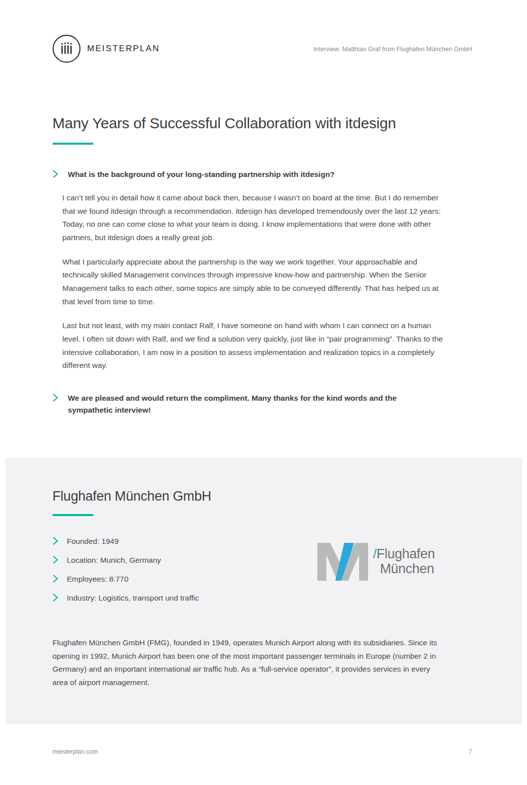MEISTERPLAN
Interview: Matthias Graf from Flughafen München GmbH
Many Years of Successful Collaboration with itdesign
What is the background of your long-standing partnership with itdesign?
I can’t tell you in detail how it came about back then, because I wasn’t on board at the time. But I do remember that we found itdesign through a recommendation. itdesign has developed tremendously over the last 12 years: Today, no one can come close to what your team is doing. I know implementations that were done with other partners, but itdesign does a really great job.
What I particularly appreciate about the partnership is the way we work together. Your approachable and technically skilled Management convinces through impressive know-how and partnership. When the Senior Management talks to each other, some topics are simply able to be conveyed differently. That has helped us at that level from time to time.
Last but not least, with my main contact Ralf, I have someone on hand with whom I can connect on a human level. I often sit down with Ralf, and we find a solution very quickly, just like in “pair programming”. Thanks to the intensive collaboration, I am now in a position to assess implementation and realization topics in a completely different way.
We are pleased and would return the compliment. Many thanks for the kind words and the sympathetic interview!
Flughafen München GmbH
Founded: 1949
Location: Munich, Germany
Employees: 8.770
Industry: Logistics, transport und traffic
/Flughafen
München
Flughafen München GmbH (FMG), founded in 1949, operates Munich Airport along with its subsidiaries. Since its opening in 1992, Munich Airport has been one of the most important passenger terminals in Europe (number 2 in Germany) and an important international air traffic hub. As a “full-service operator”, it provides services in every area of airport management.
meisterplan.com 7